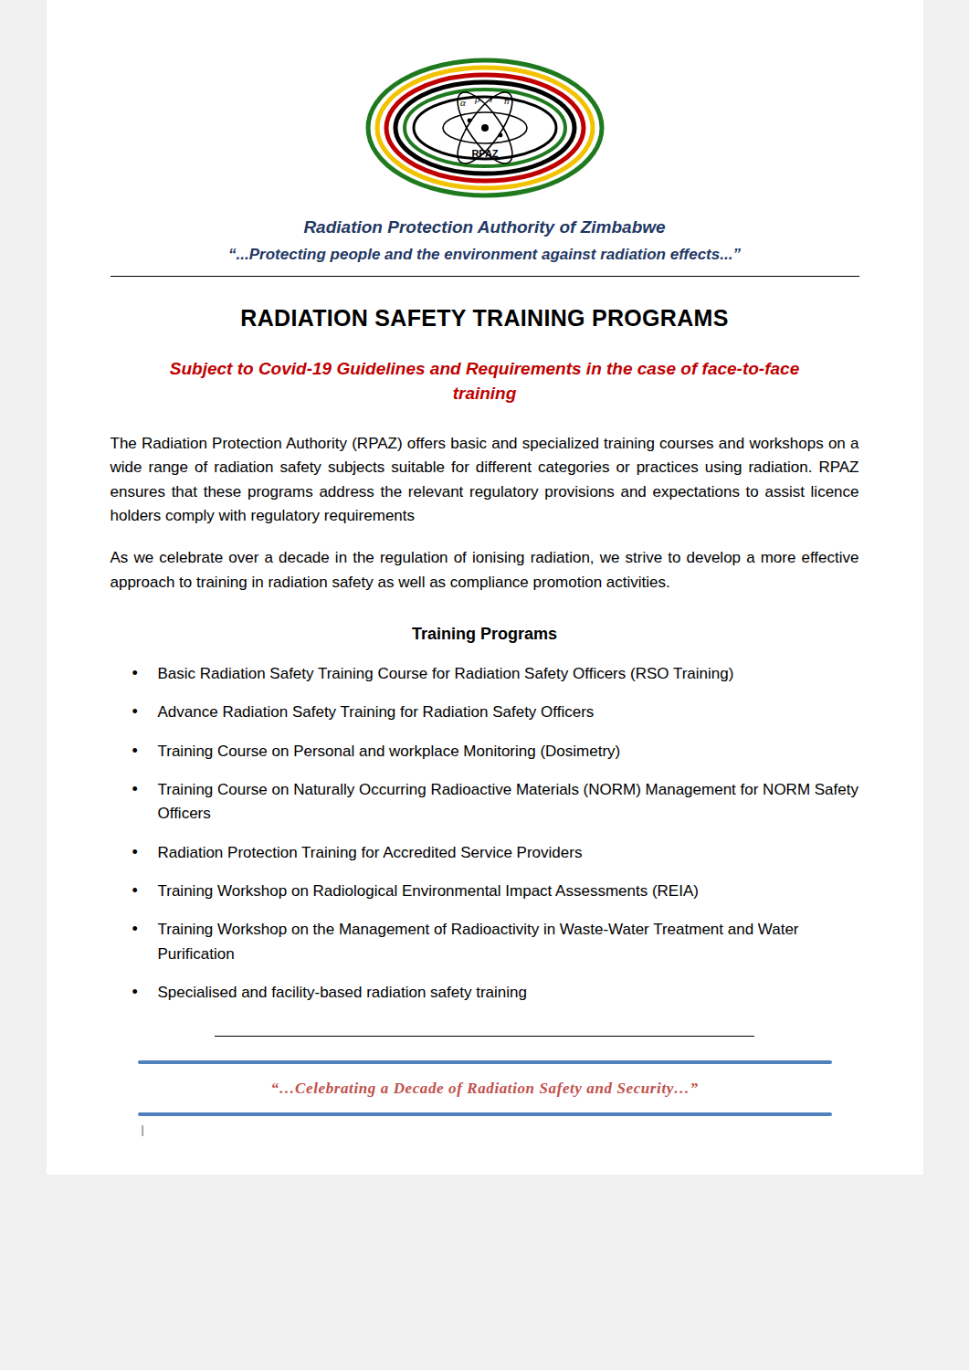α β γ n RPAZ
Radiation Protection Authority of Zimbabwe
“...Protecting people and the environment against radiation effects...”
RADIATION SAFETY TRAINING PROGRAMS
Subject to Covid-19 Guidelines and Requirements in the case of face-to-face training
The Radiation Protection Authority (RPAZ) offers basic and specialized training courses and workshops on a wide range of radiation safety subjects suitable for different categories or practices using radiation. RPAZ ensures that these programs address the relevant regulatory provisions and expectations to assist licence holders comply with regulatory requirements
As we celebrate over a decade in the regulation of ionising radiation, we strive to develop a more effective approach to training in radiation safety as well as compliance promotion activities.
Training Programs
Basic Radiation Safety Training Course for Radiation Safety Officers (RSO Training)
Advance Radiation Safety Training for Radiation Safety Officers
Training Course on Personal and workplace Monitoring (Dosimetry)
Training Course on Naturally Occurring Radioactive Materials (NORM) Management for NORM Safety Officers
Radiation Protection Training for Accredited Service Providers
Training Workshop on Radiological Environmental Impact Assessments (REIA)
Training Workshop on the Management of Radioactivity in Waste-Water Treatment and Water Purification
Specialised and facility-based radiation safety training
“…Celebrating a Decade of Radiation Safety and Security…”
|